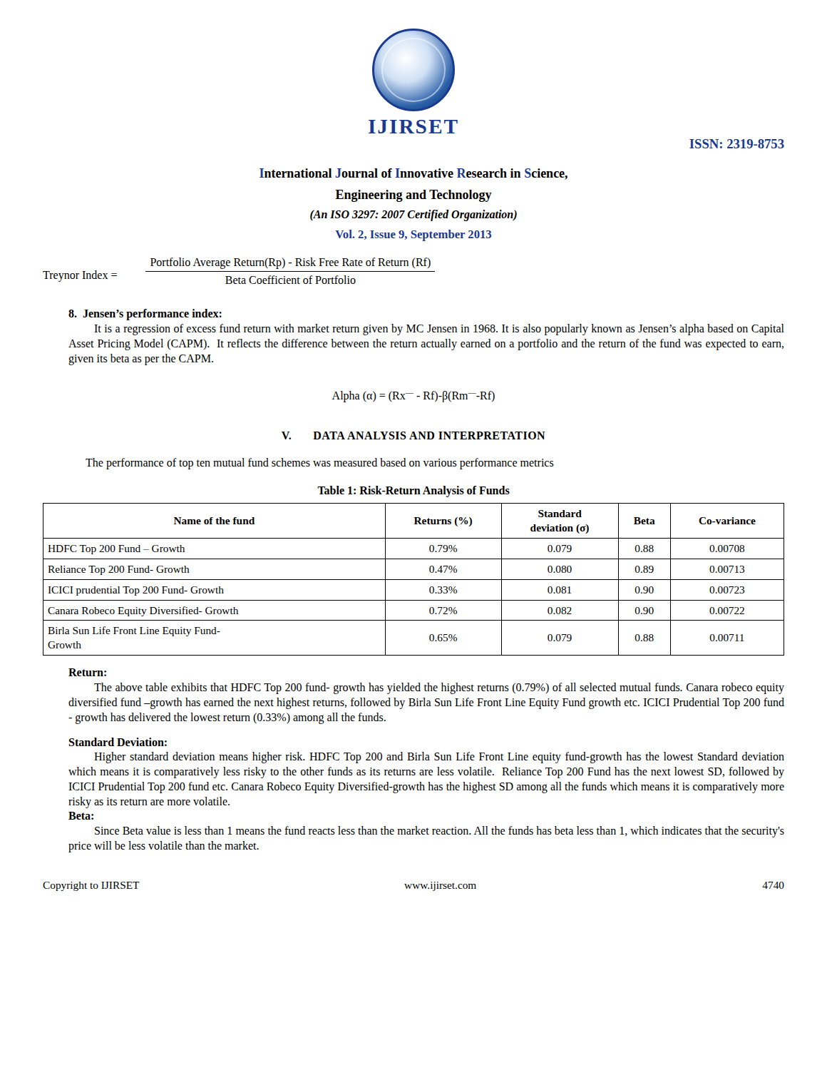IJIRSET
ISSN: 2319-8753
International Journal of Innovative Research in Science,
Engineering and Technology
(An ISO 3297: 2007 Certified Organization)
Vol. 2, Issue 9, September 2013
Treynor Index =
Portfolio Average Return(Rp) - Risk Free Rate of Return (Rf)
Beta Coefficient of Portfolio
8. Jensen’s performance index:
It is a regression of excess fund return with market return given by MC Jensen in 1968. It is also popularly known as Jensen’s alpha based on Capital Asset Pricing Model (CAPM). It reflects the difference between the return actually earned on a portfolio and the return of the fund was expected to earn, given its beta as per the CAPM.
Alpha (α) = (Rx— - Rf)-β(Rm—-Rf)
V. DATA ANALYSIS AND INTERPRETATION
The performance of top ten mutual fund schemes was measured based on various performance metrics
Table 1: Risk-Return Analysis of Funds
| Name of the fund | Returns (%) | Standard deviation (σ) | Beta | Co-variance |
| --- | --- | --- | --- | --- |
| HDFC Top 200 Fund – Growth | 0.79% | 0.079 | 0.88 | 0.00708 |
| Reliance Top 200 Fund- Growth | 0.47% | 0.080 | 0.89 | 0.00713 |
| ICICI prudential Top 200 Fund- Growth | 0.33% | 0.081 | 0.90 | 0.00723 |
| Canara Robeco Equity Diversified- Growth | 0.72% | 0.082 | 0.90 | 0.00722 |
| Birla Sun Life Front Line Equity Fund- Growth | 0.65% | 0.079 | 0.88 | 0.00711 |
Return:
The above table exhibits that HDFC Top 200 fund- growth has yielded the highest returns (0.79%) of all selected mutual funds. Canara robeco equity diversified fund –growth has earned the next highest returns, followed by Birla Sun Life Front Line Equity Fund growth etc. ICICI Prudential Top 200 fund - growth has delivered the lowest return (0.33%) among all the funds.
Standard Deviation:
Higher standard deviation means higher risk. HDFC Top 200 and Birla Sun Life Front Line equity fund-growth has the lowest Standard deviation which means it is comparatively less risky to the other funds as its returns are less volatile. Reliance Top 200 Fund has the next lowest SD, followed by ICICI Prudential Top 200 fund etc. Canara Robeco Equity Diversified-growth has the highest SD among all the funds which means it is comparatively more risky as its return are more volatile.
Beta:
Since Beta value is less than 1 means the fund reacts less than the market reaction. All the funds has beta less than 1, which indicates that the security's price will be less volatile than the market.
Copyright to IJIRSET
www.ijirset.com
4740